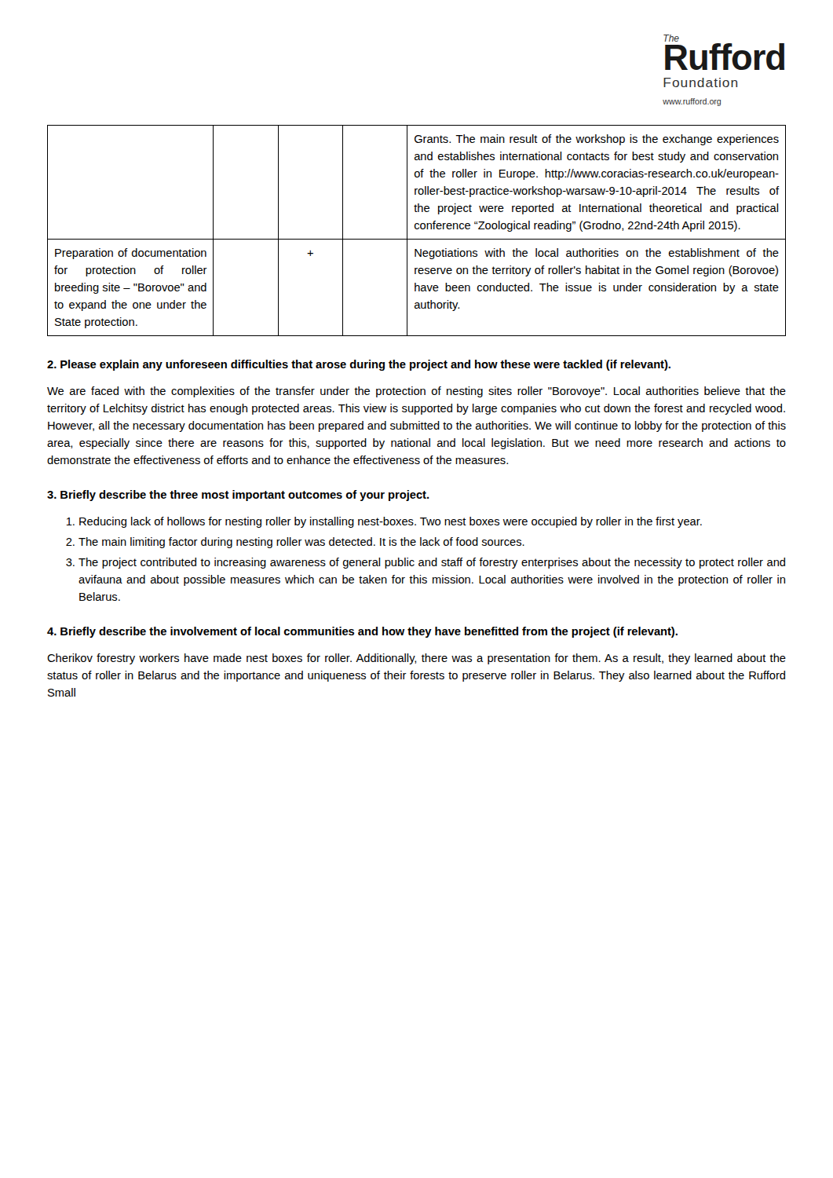The
Rufford
Foundation
www.rufford.org
| | | | | Grants. The main result of the workshop is the exchange experiences and establishes international contacts for best study and conservation of the roller in Europe. http://www.coracias-research.co.uk/european-roller-best-practice-workshop-warsaw-9-10-april-2014 The results of the project were reported at International theoretical and practical conference “Zoological reading” (Grodno, 22nd-24th April 2015). |
| Preparation of documentation for protection of roller breeding site – "Borovoe" and to expand the one under the State protection. | | + | | Negotiations with the local authorities on the establishment of the reserve on the territory of roller's habitat in the Gomel region (Borovoe) have been conducted. The issue is under consideration by a state authority. |
2. Please explain any unforeseen difficulties that arose during the project and how these were tackled (if relevant).
We are faced with the complexities of the transfer under the protection of nesting sites roller "Borovoye". Local authorities believe that the territory of Lelchitsy district has enough protected areas. This view is supported by large companies who cut down the forest and recycled wood. However, all the necessary documentation has been prepared and submitted to the authorities. We will continue to lobby for the protection of this area, especially since there are reasons for this, supported by national and local legislation. But we need more research and actions to demonstrate the effectiveness of efforts and to enhance the effectiveness of the measures.
3. Briefly describe the three most important outcomes of your project.
Reducing lack of hollows for nesting roller by installing nest-boxes. Two nest boxes were occupied by roller in the first year.
The main limiting factor during nesting roller was detected. It is the lack of food sources.
The project contributed to increasing awareness of general public and staff of forestry enterprises about the necessity to protect roller and avifauna and about possible measures which can be taken for this mission. Local authorities were involved in the protection of roller in Belarus.
4. Briefly describe the involvement of local communities and how they have benefitted from the project (if relevant).
Cherikov forestry workers have made nest boxes for roller. Additionally, there was a presentation for them. As a result, they learned about the status of roller in Belarus and the importance and uniqueness of their forests to preserve roller in Belarus. They also learned about the Rufford Small